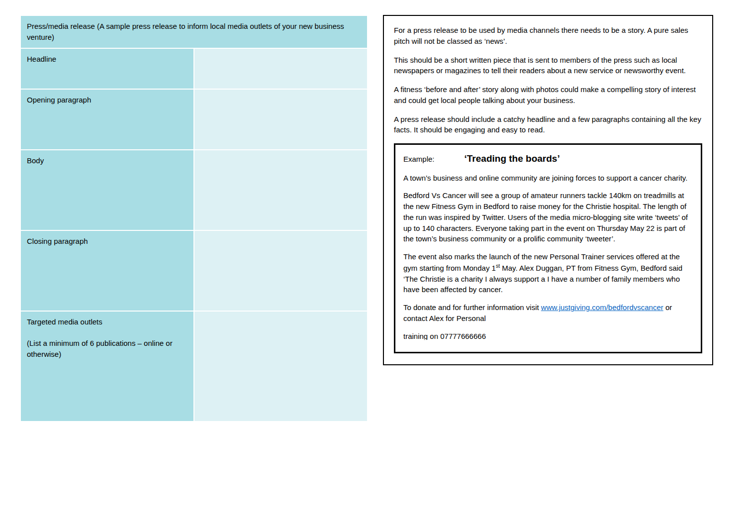| Press/media release (A sample press release to inform local media outlets of your new business venture) |
| Headline | |
| Opening paragraph | |
| Body | |
| Closing paragraph | |
| Targeted media outlets (List a minimum of 6 publications – online or otherwise) | |
For a press release to be used by media channels there needs to be a story. A pure sales pitch will not be classed as ‘news’.
This should be a short written piece that is sent to members of the press such as local newspapers or magazines to tell their readers about a new service or newsworthy event.
A fitness ‘before and after’ story along with photos could make a compelling story of interest and could get local people talking about your business.
A press release should include a catchy headline and a few paragraphs containing all the key facts. It should be engaging and easy to read.
Example: ‘Treading the boards’
A town’s business and online community are joining forces to support a cancer charity.
Bedford Vs Cancer will see a group of amateur runners tackle 140km on treadmills at the new Fitness Gym in Bedford to raise money for the Christie hospital. The length of the run was inspired by Twitter. Users of the media micro-blogging site write ‘tweets’ of up to 140 characters. Everyone taking part in the event on Thursday May 22 is part of the town’s business community or a prolific community ‘tweeter’.
The event also marks the launch of the new Personal Trainer services offered at the gym starting from Monday 1st May. Alex Duggan, PT from Fitness Gym, Bedford said ‘The Christie is a charity I always support a I have a number of family members who have been affected by cancer.
To donate and for further information visit www.justgiving.com/bedfordvscancer or contact Alex for Personal
training on 07777666666